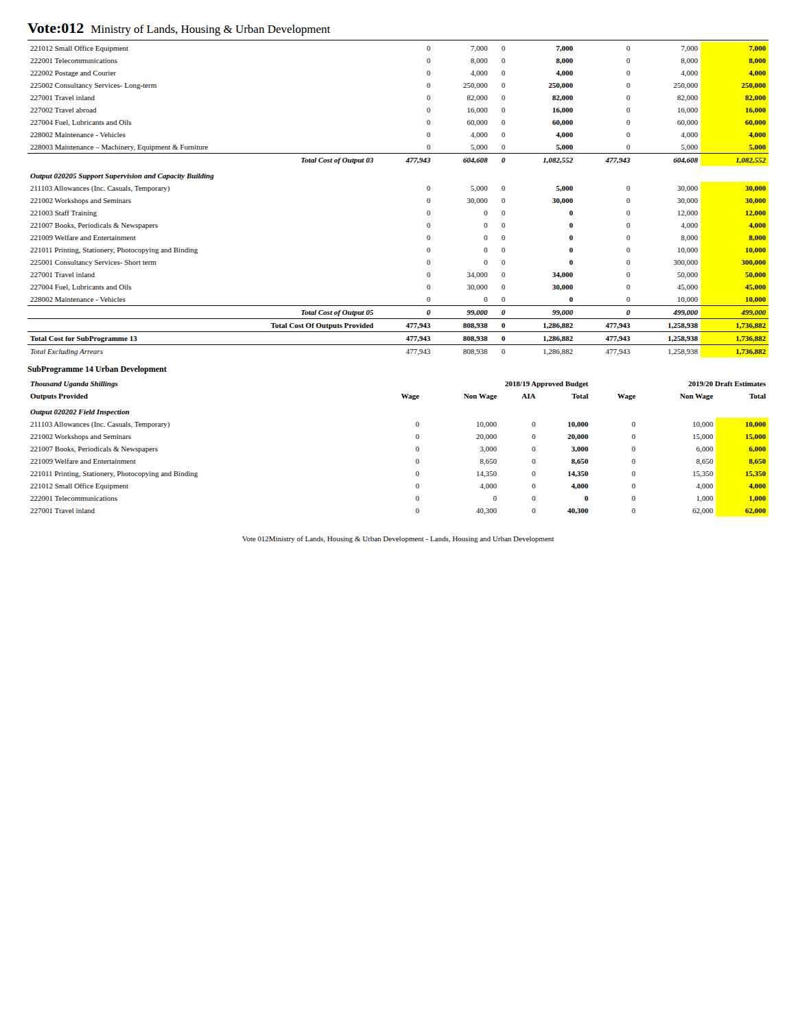Vote:012 Ministry of Lands, Housing & Urban Development
| 221012 Small Office Equipment | 0 | 7,000 | 0 | 7,000 | 0 | 7,000 | 7,000 |
| 222001 Telecommunications | 0 | 8,000 | 0 | 8,000 | 0 | 8,000 | 8,000 |
| 222002 Postage and Courier | 0 | 4,000 | 0 | 4,000 | 0 | 4,000 | 4,000 |
| 225002 Consultancy Services- Long-term | 0 | 250,000 | 0 | 250,000 | 0 | 250,000 | 250,000 |
| 227001 Travel inland | 0 | 82,000 | 0 | 82,000 | 0 | 82,000 | 82,000 |
| 227002 Travel abroad | 0 | 16,000 | 0 | 16,000 | 0 | 16,000 | 16,000 |
| 227004 Fuel, Lubricants and Oils | 0 | 60,000 | 0 | 60,000 | 0 | 60,000 | 60,000 |
| 228002 Maintenance - Vehicles | 0 | 4,000 | 0 | 4,000 | 0 | 4,000 | 4,000 |
| 228003 Maintenance – Machinery, Equipment & Furniture | 0 | 5,000 | 0 | 5,000 | 0 | 5,000 | 5,000 |
| Total Cost of Output 03 | 477,943 | 604,608 | 0 | 1,082,552 | 477,943 | 604,608 | 1,082,552 |
| Output 020205 Support Supervision and Capacity Building |
| 211103 Allowances (Inc. Casuals, Temporary) | 0 | 5,000 | 0 | 5,000 | 0 | 30,000 | 30,000 |
| 221002 Workshops and Seminars | 0 | 30,000 | 0 | 30,000 | 0 | 30,000 | 30,000 |
| 221003 Staff Training | 0 | 0 | 0 | 0 | 0 | 12,000 | 12,000 |
| 221007 Books, Periodicals & Newspapers | 0 | 0 | 0 | 0 | 0 | 4,000 | 4,000 |
| 221009 Welfare and Entertainment | 0 | 0 | 0 | 0 | 0 | 8,000 | 8,000 |
| 221011 Printing, Stationery, Photocopying and Binding | 0 | 0 | 0 | 0 | 0 | 10,000 | 10,000 |
| 225001 Consultancy Services- Short term | 0 | 0 | 0 | 0 | 0 | 300,000 | 300,000 |
| 227001 Travel inland | 0 | 34,000 | 0 | 34,000 | 0 | 50,000 | 50,000 |
| 227004 Fuel, Lubricants and Oils | 0 | 30,000 | 0 | 30,000 | 0 | 45,000 | 45,000 |
| 228002 Maintenance - Vehicles | 0 | 0 | 0 | 0 | 0 | 10,000 | 10,000 |
| Total Cost of Output 05 | 0 | 99,000 | 0 | 99,000 | 0 | 499,000 | 499,000 |
| Total Cost Of Outputs Provided | 477,943 | 808,938 | 0 | 1,286,882 | 477,943 | 1,258,938 | 1,736,882 |
| Total Cost for SubProgramme 13 | 477,943 | 808,938 | 0 | 1,286,882 | 477,943 | 1,258,938 | 1,736,882 |
| Total Excluding Arrears | 477,943 | 808,938 | 0 | 1,286,882 | 477,943 | 1,258,938 | 1,736,882 |
SubProgramme 14 Urban Development
| Thousand Uganda Shillings | 2018/19 Approved Budget | 2019/20 Draft Estimates |
| --- | --- | --- |
| Outputs Provided | Wage | Non Wage | AIA | Total | Wage | Non Wage | Total |
| Output 020202 Field Inspection |
| 211103 Allowances (Inc. Casuals, Temporary) | 0 | 10,000 | 0 | 10,000 | 0 | 10,000 | 10,000 |
| 221002 Workshops and Seminars | 0 | 20,000 | 0 | 20,000 | 0 | 15,000 | 15,000 |
| 221007 Books, Periodicals & Newspapers | 0 | 3,000 | 0 | 3,000 | 0 | 6,000 | 6,000 |
| 221009 Welfare and Entertainment | 0 | 8,650 | 0 | 8,650 | 0 | 8,650 | 8,650 |
| 221011 Printing, Stationery, Photocopying and Binding | 0 | 14,350 | 0 | 14,350 | 0 | 15,350 | 15,350 |
| 221012 Small Office Equipment | 0 | 4,000 | 0 | 4,000 | 0 | 4,000 | 4,000 |
| 222001 Telecommunications | 0 | 0 | 0 | 0 | 0 | 1,000 | 1,000 |
| 227001 Travel inland | 0 | 40,300 | 0 | 40,300 | 0 | 62,000 | 62,000 |
Vote 012Ministry of Lands, Housing & Urban Development - Lands, Housing and Urban Development